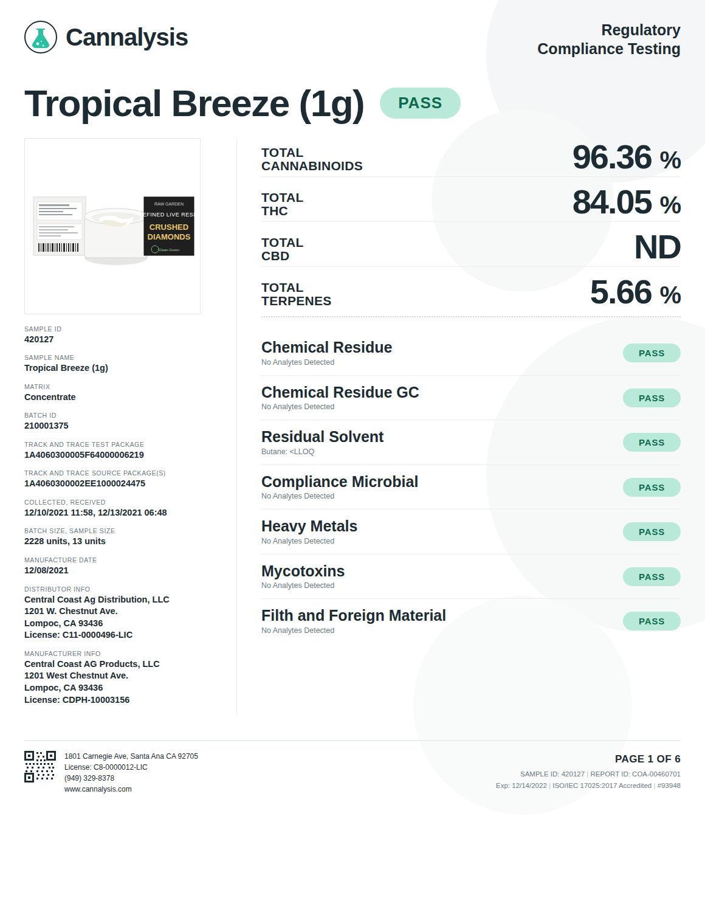Cannalysis
Regulatory Compliance Testing
Tropical Breeze (1g)
PASS
REFINED LIVE RESIN CRUSHED DIAMONDS Clean Green RAW GARDEN
Sample ID
420127
Sample Name
Tropical Breeze (1g)
Matrix
Concentrate
Batch ID
210001375
Track and Trace Test Package
1A4060300005F64000006219
Track and Trace Source Package(s)
1A4060300002EE1000024475
Collected, Received
12/10/2021 11:58, 12/13/2021 06:48
Batch Size, Sample Size
2228 units, 13 units
Manufacture Date
12/08/2021
Distributor Info
Central Coast Ag Distribution, LLC
1201 W. Chestnut Ave.
Lompoc, CA 93436
License: C11-0000496-LIC
Manufacturer Info
Central Coast AG Products, LLC
1201 West Chestnut Ave.
Lompoc, CA 93436
License: CDPH-10003156
TotalCannabinoids
96.36 %
TotalTHC
84.05 %
TotalCBD
ND
TotalTerpenes
5.66 %
Chemical Residue
No Analytes Detected
PASS
Chemical Residue GC
No Analytes Detected
PASS
Residual Solvent
Butane: <LLOQ
PASS
Compliance Microbial
No Analytes Detected
PASS
Heavy Metals
No Analytes Detected
PASS
Mycotoxins
No Analytes Detected
PASS
Filth and Foreign Material
No Analytes Detected
PASS
1801 Carnegie Ave, Santa Ana CA 92705
License: C8-0000012-LIC
(949) 329-8378
www.cannalysis.com
PAGE 1 OF 6
SAMPLE ID: 420127 | REPORT ID: COA-00460701
Exp: 12/14/2022 | ISO/IEC 17025:2017 Accredited | #93948